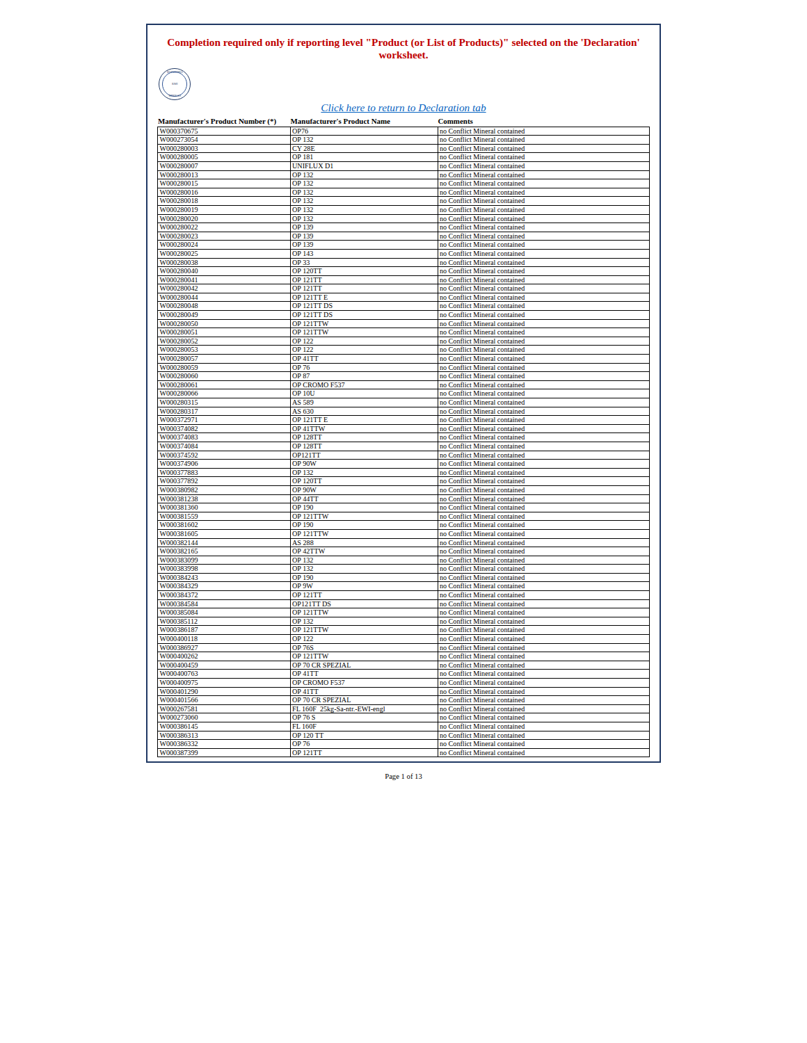Completion required only if reporting level "Product (or List of Products)" selected on the 'Declaration' worksheet.
RESPONSIBLE
RMI
MINERALS
Click here to return to Declaration tab
| Manufacturer's Product Number (*) | Manufacturer's Product Name | Comments |
| --- | --- | --- |
| W000370675 | OP76 | no Conflict Mineral contained |
| W000273054 | OP 132 | no Conflict Mineral contained |
| W000280003 | CY 28E | no Conflict Mineral contained |
| W000280005 | OP 181 | no Conflict Mineral contained |
| W000280007 | UNIFLUX D1 | no Conflict Mineral contained |
| W000280013 | OP 132 | no Conflict Mineral contained |
| W000280015 | OP 132 | no Conflict Mineral contained |
| W000280016 | OP 132 | no Conflict Mineral contained |
| W000280018 | OP 132 | no Conflict Mineral contained |
| W000280019 | OP 132 | no Conflict Mineral contained |
| W000280020 | OP 132 | no Conflict Mineral contained |
| W000280022 | OP 139 | no Conflict Mineral contained |
| W000280023 | OP 139 | no Conflict Mineral contained |
| W000280024 | OP 139 | no Conflict Mineral contained |
| W000280025 | OP 143 | no Conflict Mineral contained |
| W000280038 | OP 33 | no Conflict Mineral contained |
| W000280040 | OP 120TT | no Conflict Mineral contained |
| W000280041 | OP 121TT | no Conflict Mineral contained |
| W000280042 | OP 121TT | no Conflict Mineral contained |
| W000280044 | OP 121TT E | no Conflict Mineral contained |
| W000280048 | OP 121TT DS | no Conflict Mineral contained |
| W000280049 | OP 121TT DS | no Conflict Mineral contained |
| W000280050 | OP 121TTW | no Conflict Mineral contained |
| W000280051 | OP 121TTW | no Conflict Mineral contained |
| W000280052 | OP 122 | no Conflict Mineral contained |
| W000280053 | OP 122 | no Conflict Mineral contained |
| W000280057 | OP 41TT | no Conflict Mineral contained |
| W000280059 | OP 76 | no Conflict Mineral contained |
| W000280060 | OP 87 | no Conflict Mineral contained |
| W000280061 | OP CROMO F537 | no Conflict Mineral contained |
| W000280066 | OP 10U | no Conflict Mineral contained |
| W000280315 | AS 589 | no Conflict Mineral contained |
| W000280317 | AS 630 | no Conflict Mineral contained |
| W000372971 | OP 121TT E | no Conflict Mineral contained |
| W000374082 | OP 41TTW | no Conflict Mineral contained |
| W000374083 | OP 128TT | no Conflict Mineral contained |
| W000374084 | OP 128TT | no Conflict Mineral contained |
| W000374592 | OP121TT | no Conflict Mineral contained |
| W000374906 | OP 90W | no Conflict Mineral contained |
| W000377883 | OP 132 | no Conflict Mineral contained |
| W000377892 | OP 120TT | no Conflict Mineral contained |
| W000380982 | OP 90W | no Conflict Mineral contained |
| W000381238 | OP 44TT | no Conflict Mineral contained |
| W000381360 | OP 190 | no Conflict Mineral contained |
| W000381559 | OP 121TTW | no Conflict Mineral contained |
| W000381602 | OP 190 | no Conflict Mineral contained |
| W000381605 | OP 121TTW | no Conflict Mineral contained |
| W000382144 | AS 288 | no Conflict Mineral contained |
| W000382165 | OP 42TTW | no Conflict Mineral contained |
| W000383099 | OP 132 | no Conflict Mineral contained |
| W000383998 | OP 132 | no Conflict Mineral contained |
| W000384243 | OP 190 | no Conflict Mineral contained |
| W000384329 | OP 9W | no Conflict Mineral contained |
| W000384372 | OP 121TT | no Conflict Mineral contained |
| W000384584 | OP121TT DS | no Conflict Mineral contained |
| W000385084 | OP 121TTW | no Conflict Mineral contained |
| W000385112 | OP 132 | no Conflict Mineral contained |
| W000386187 | OP 121TTW | no Conflict Mineral contained |
| W000400118 | OP 122 | no Conflict Mineral contained |
| W000386927 | OP 76S | no Conflict Mineral contained |
| W000400262 | OP 121TTW | no Conflict Mineral contained |
| W000400459 | OP 70 CR SPEZIAL | no Conflict Mineral contained |
| W000400763 | OP 41TT | no Conflict Mineral contained |
| W000400975 | OP CROMO F537 | no Conflict Mineral contained |
| W000401290 | OP 41TT | no Conflict Mineral contained |
| W000401566 | OP 70 CR SPEZIAL | no Conflict Mineral contained |
| W000267581 | FL 160F 25kg-Sa-ntr.-EWI-engl | no Conflict Mineral contained |
| W000273060 | OP 76 S | no Conflict Mineral contained |
| W000386145 | FL 160F | no Conflict Mineral contained |
| W000386313 | OP 120 TT | no Conflict Mineral contained |
| W000386332 | OP 76 | no Conflict Mineral contained |
| W000387399 | OP 121TT | no Conflict Mineral contained |
Page 1 of 13